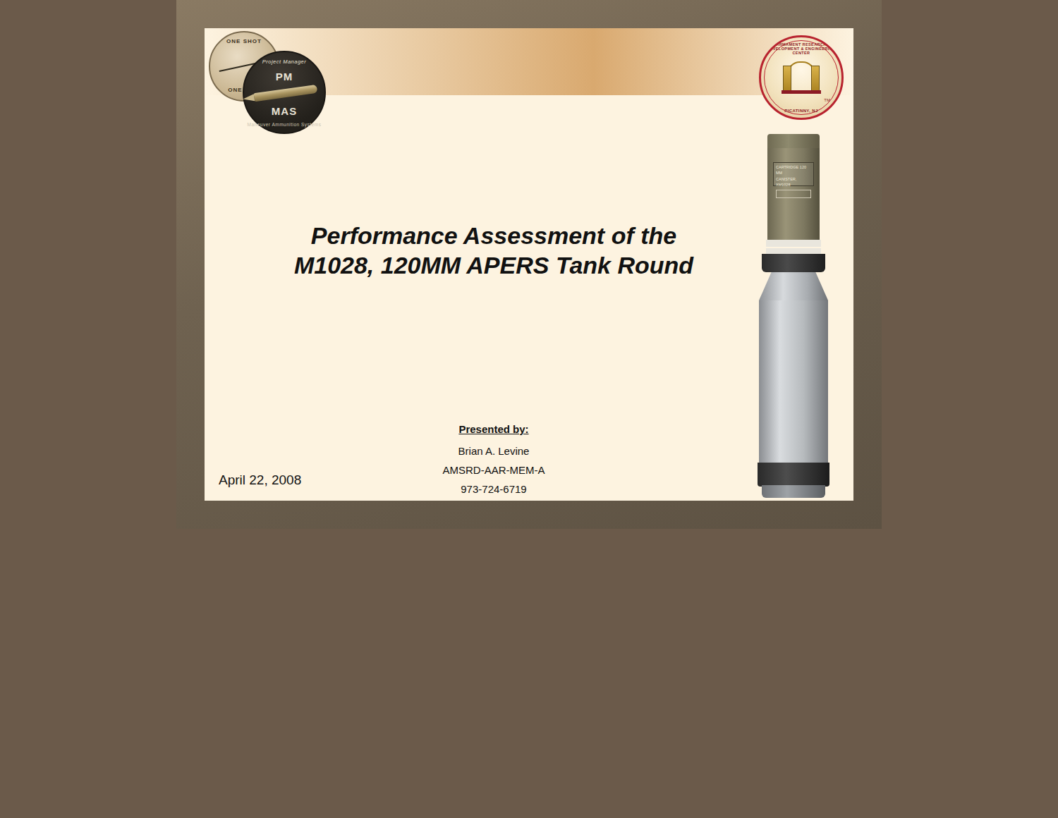ONE SHOT
ONE KILL
Project Manager
PM
MAS
Maneuver Ammunition Systems
ARMAMENT RESEARCH DEVELOPMENT & ENGINEERING CENTER
TM
PICATINNY, NJ
Performance Assessment of the
M1028, 120MM APERS Tank Round
Presented by:
Brian A. Levine
AMSRD-AAR-MEM-A
973-724-6719
brian.a.levine@us.army.mil
April 22, 2008
CARTRIDGE 120 MM
CANISTER, XM1028